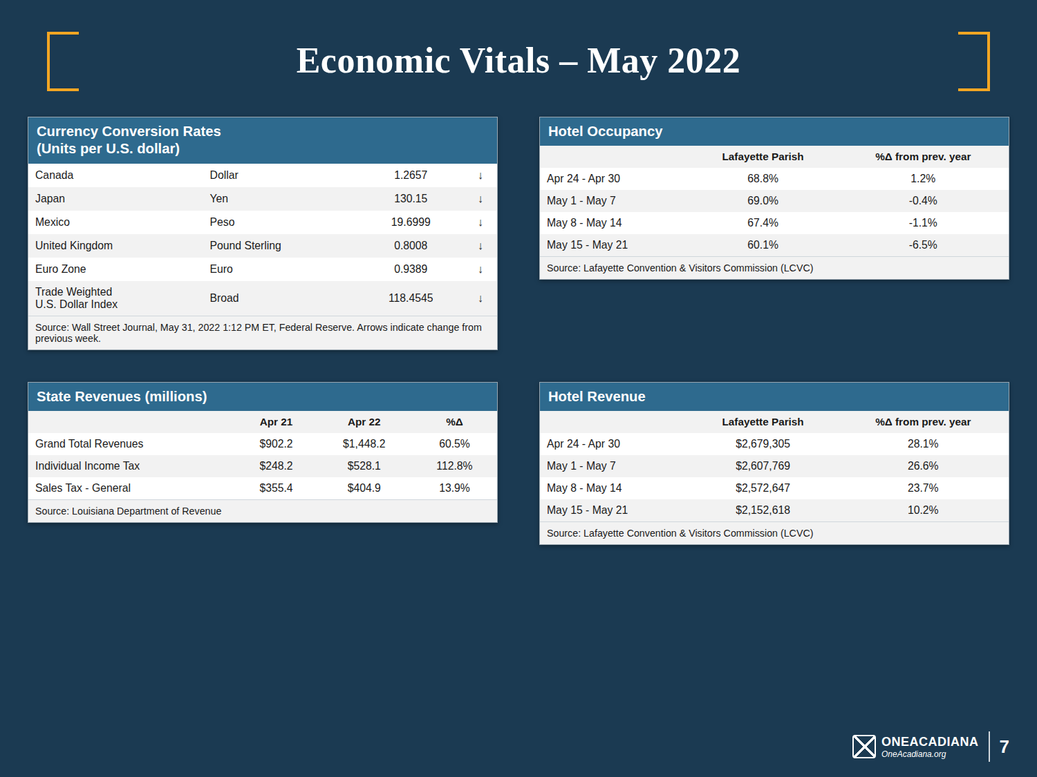Economic Vitals – May 2022
Currency Conversion Rates (Units per U.S. dollar)
| Canada | Dollar | 1.2657 | ↓ |
| Japan | Yen | 130.15 | ↓ |
| Mexico | Peso | 19.6999 | ↓ |
| United Kingdom | Pound Sterling | 0.8008 | ↓ |
| Euro Zone | Euro | 0.9389 | ↓ |
| Trade Weighted U.S. Dollar Index | Broad | 118.4545 | ↓ |
Source: Wall Street Journal, May 31, 2022 1:12 PM ET, Federal Reserve. Arrows indicate change from previous week.
Hotel Occupancy
| | Lafayette Parish | %Δ from prev. year |
| --- | --- | --- |
| Apr 24 - Apr 30 | 68.8% | 1.2% |
| May 1 - May 7 | 69.0% | -0.4% |
| May 8 - May 14 | 67.4% | -1.1% |
| May 15 - May 21 | 60.1% | -6.5% |
Source: Lafayette Convention & Visitors Commission (LCVC)
State Revenues (millions)
| | Apr 21 | Apr 22 | %Δ |
| --- | --- | --- | --- |
| Grand Total Revenues | $902.2 | $1,448.2 | 60.5% |
| Individual Income Tax | $248.2 | $528.1 | 112.8% |
| Sales Tax - General | $355.4 | $404.9 | 13.9% |
Source: Louisiana Department of Revenue
Hotel Revenue
| | Lafayette Parish | %Δ from prev. year |
| --- | --- | --- |
| Apr 24 - Apr 30 | $2,679,305 | 28.1% |
| May 1 - May 7 | $2,607,769 | 26.6% |
| May 8 - May 14 | $2,572,647 | 23.7% |
| May 15 - May 21 | $2,152,618 | 10.2% |
Source: Lafayette Convention & Visitors Commission (LCVC)
ONEACADIANA OneAcadiana.org
7